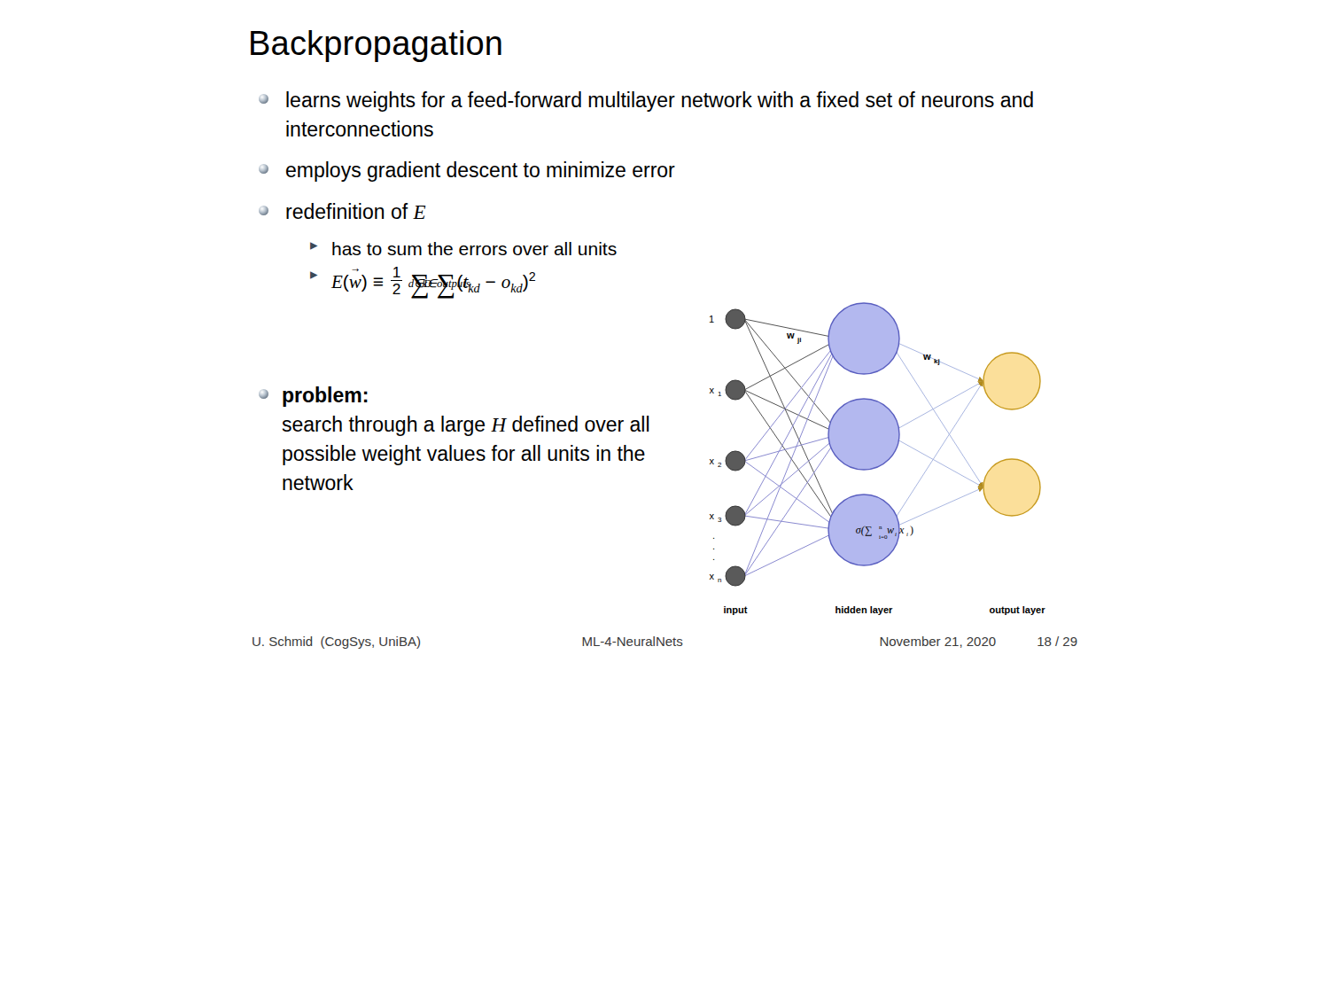Backpropagation
learns weights for a feed-forward multilayer network with a fixed set of neurons and interconnections
employs gradient descent to minimize error
redefinition of E
has to sum the errors over all units
E(w) ≡ 12 ∑d∈D ∑k∈outputs(tkd − okd)2
problem:
search through a large H defined over all possible weight values for all units in the network
1 x 1 x 2 x 3 x n . . . w ji w kj σ(∑ n i=0 w i x i ) input hidden layer output layer
U. Schmid (CogSys, UniBA)
ML-4-NeuralNets
November 21, 202018 / 29